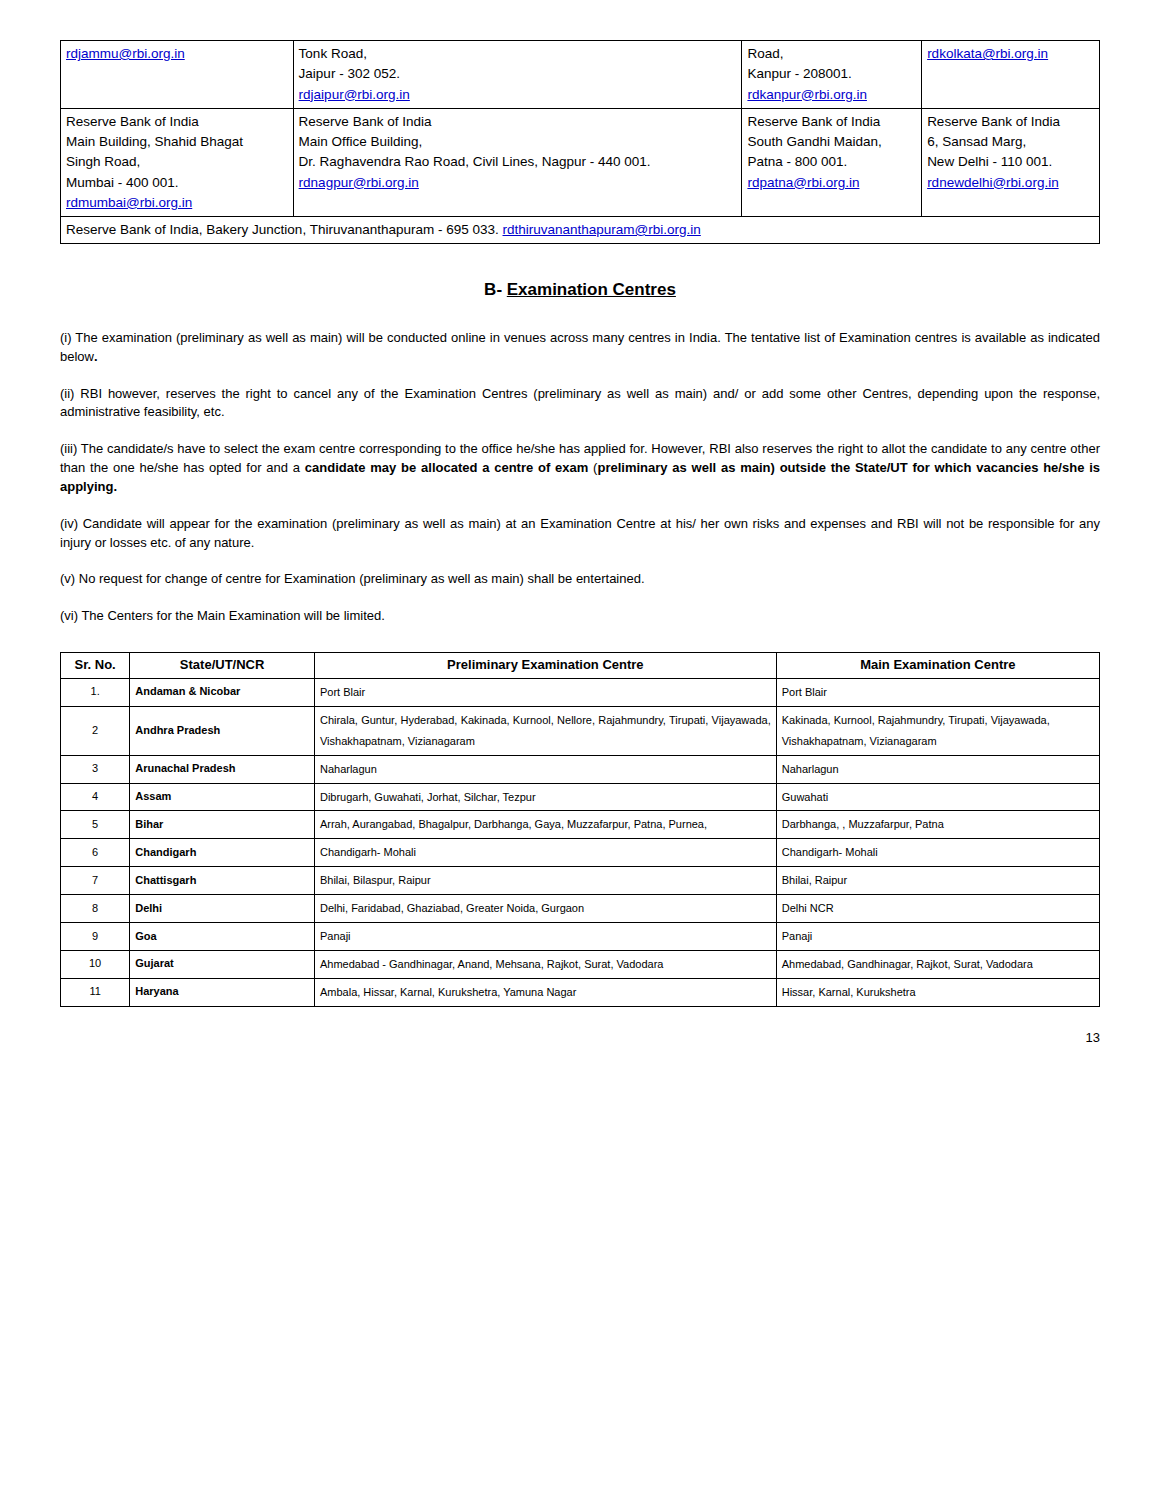| rdjammu@rbi.org.in | Tonk Road, Jaipur - 302 052. rdjaipur@rbi.org.in | Road, Kanpur - 208001. rdkanpur@rbi.org.in | rdkolkata@rbi.org.in |
| Reserve Bank of India Main Building, Shahid Bhagat Singh Road, Mumbai - 400 001. rdmumbai@rbi.org.in | Reserve Bank of India Main Office Building, Dr. Raghavendra Rao Road, Civil Lines, Nagpur - 440 001. rdnagpur@rbi.org.in | Reserve Bank of India South Gandhi Maidan, Patna - 800 001. rdpatna@rbi.org.in | Reserve Bank of India 6, Sansad Marg, New Delhi - 110 001. rdnewdelhi@rbi.org.in |
| Reserve Bank of India, Bakery Junction, Thiruvananthapuram - 695 033. rdthiruvananthapuram@rbi.org.in |
B- Examination Centres
(i) The examination (preliminary as well as main) will be conducted online in venues across many centres in India. The tentative list of Examination centres is available as indicated below.
(ii) RBI however, reserves the right to cancel any of the Examination Centres (preliminary as well as main) and/ or add some other Centres, depending upon the response, administrative feasibility, etc.
(iii) The candidate/s have to select the exam centre corresponding to the office he/she has applied for. However, RBI also reserves the right to allot the candidate to any centre other than the one he/she has opted for and a candidate may be allocated a centre of exam (preliminary as well as main) outside the State/UT for which vacancies he/she is applying.
(iv) Candidate will appear for the examination (preliminary as well as main) at an Examination Centre at his/ her own risks and expenses and RBI will not be responsible for any injury or losses etc. of any nature.
(v) No request for change of centre for Examination (preliminary as well as main) shall be entertained.
(vi) The Centers for the Main Examination will be limited.
| Sr. No. | State/UT/NCR | Preliminary Examination Centre | Main Examination Centre |
| --- | --- | --- | --- |
| 1. | Andaman & Nicobar | Port Blair | Port Blair |
| 2 | Andhra Pradesh | Chirala, Guntur, Hyderabad, Kakinada, Kurnool, Nellore, Rajahmundry, Tirupati, Vijayawada, Vishakhapatnam, Vizianagaram | Kakinada, Kurnool, Rajahmundry, Tirupati, Vijayawada, Vishakhapatnam, Vizianagaram |
| 3 | Arunachal Pradesh | Naharlagun | Naharlagun |
| 4 | Assam | Dibrugarh, Guwahati, Jorhat, Silchar, Tezpur | Guwahati |
| 5 | Bihar | Arrah, Aurangabad, Bhagalpur, Darbhanga, Gaya, Muzzafarpur, Patna, Purnea, | Darbhanga, , Muzzafarpur, Patna |
| 6 | Chandigarh | Chandigarh- Mohali | Chandigarh- Mohali |
| 7 | Chattisgarh | Bhilai, Bilaspur, Raipur | Bhilai, Raipur |
| 8 | Delhi | Delhi, Faridabad, Ghaziabad, Greater Noida, Gurgaon | Delhi NCR |
| 9 | Goa | Panaji | Panaji |
| 10 | Gujarat | Ahmedabad - Gandhinagar, Anand, Mehsana, Rajkot, Surat, Vadodara | Ahmedabad, Gandhinagar, Rajkot, Surat, Vadodara |
| 11 | Haryana | Ambala, Hissar, Karnal, Kurukshetra, Yamuna Nagar | Hissar, Karnal, Kurukshetra |
13